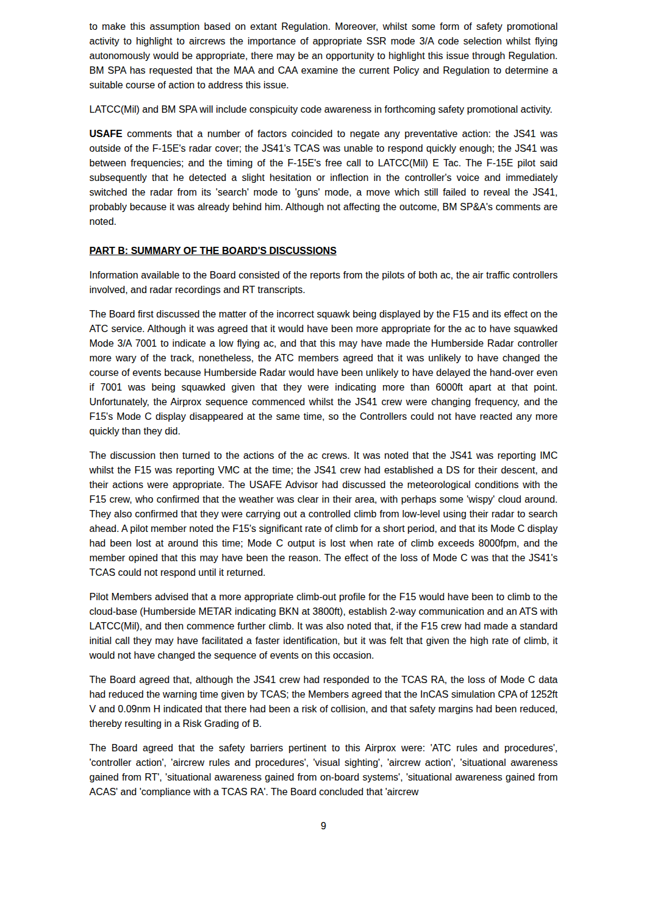to make this assumption based on extant Regulation. Moreover, whilst some form of safety promotional activity to highlight to aircrews the importance of appropriate SSR mode 3/A code selection whilst flying autonomously would be appropriate, there may be an opportunity to highlight this issue through Regulation. BM SPA has requested that the MAA and CAA examine the current Policy and Regulation to determine a suitable course of action to address this issue.
LATCC(Mil) and BM SPA will include conspicuity code awareness in forthcoming safety promotional activity.
USAFE comments that a number of factors coincided to negate any preventative action: the JS41 was outside of the F-15E's radar cover; the JS41's TCAS was unable to respond quickly enough; the JS41 was between frequencies; and the timing of the F-15E's free call to LATCC(Mil) E Tac. The F-15E pilot said subsequently that he detected a slight hesitation or inflection in the controller's voice and immediately switched the radar from its 'search' mode to 'guns' mode, a move which still failed to reveal the JS41, probably because it was already behind him. Although not affecting the outcome, BM SP&A's comments are noted.
PART B: SUMMARY OF THE BOARD'S DISCUSSIONS
Information available to the Board consisted of the reports from the pilots of both ac, the air traffic controllers involved, and radar recordings and RT transcripts.
The Board first discussed the matter of the incorrect squawk being displayed by the F15 and its effect on the ATC service. Although it was agreed that it would have been more appropriate for the ac to have squawked Mode 3/A 7001 to indicate a low flying ac, and that this may have made the Humberside Radar controller more wary of the track, nonetheless, the ATC members agreed that it was unlikely to have changed the course of events because Humberside Radar would have been unlikely to have delayed the hand-over even if 7001 was being squawked given that they were indicating more than 6000ft apart at that point. Unfortunately, the Airprox sequence commenced whilst the JS41 crew were changing frequency, and the F15's Mode C display disappeared at the same time, so the Controllers could not have reacted any more quickly than they did.
The discussion then turned to the actions of the ac crews. It was noted that the JS41 was reporting IMC whilst the F15 was reporting VMC at the time; the JS41 crew had established a DS for their descent, and their actions were appropriate. The USAFE Advisor had discussed the meteorological conditions with the F15 crew, who confirmed that the weather was clear in their area, with perhaps some 'wispy' cloud around. They also confirmed that they were carrying out a controlled climb from low-level using their radar to search ahead. A pilot member noted the F15's significant rate of climb for a short period, and that its Mode C display had been lost at around this time; Mode C output is lost when rate of climb exceeds 8000fpm, and the member opined that this may have been the reason. The effect of the loss of Mode C was that the JS41's TCAS could not respond until it returned.
Pilot Members advised that a more appropriate climb-out profile for the F15 would have been to climb to the cloud-base (Humberside METAR indicating BKN at 3800ft), establish 2-way communication and an ATS with LATCC(Mil), and then commence further climb. It was also noted that, if the F15 crew had made a standard initial call they may have facilitated a faster identification, but it was felt that given the high rate of climb, it would not have changed the sequence of events on this occasion.
The Board agreed that, although the JS41 crew had responded to the TCAS RA, the loss of Mode C data had reduced the warning time given by TCAS; the Members agreed that the InCAS simulation CPA of 1252ft V and 0.09nm H indicated that there had been a risk of collision, and that safety margins had been reduced, thereby resulting in a Risk Grading of B.
The Board agreed that the safety barriers pertinent to this Airprox were: 'ATC rules and procedures', 'controller action', 'aircrew rules and procedures', 'visual sighting', 'aircrew action', 'situational awareness gained from RT', 'situational awareness gained from on-board systems', 'situational awareness gained from ACAS' and 'compliance with a TCAS RA'. The Board concluded that 'aircrew
9